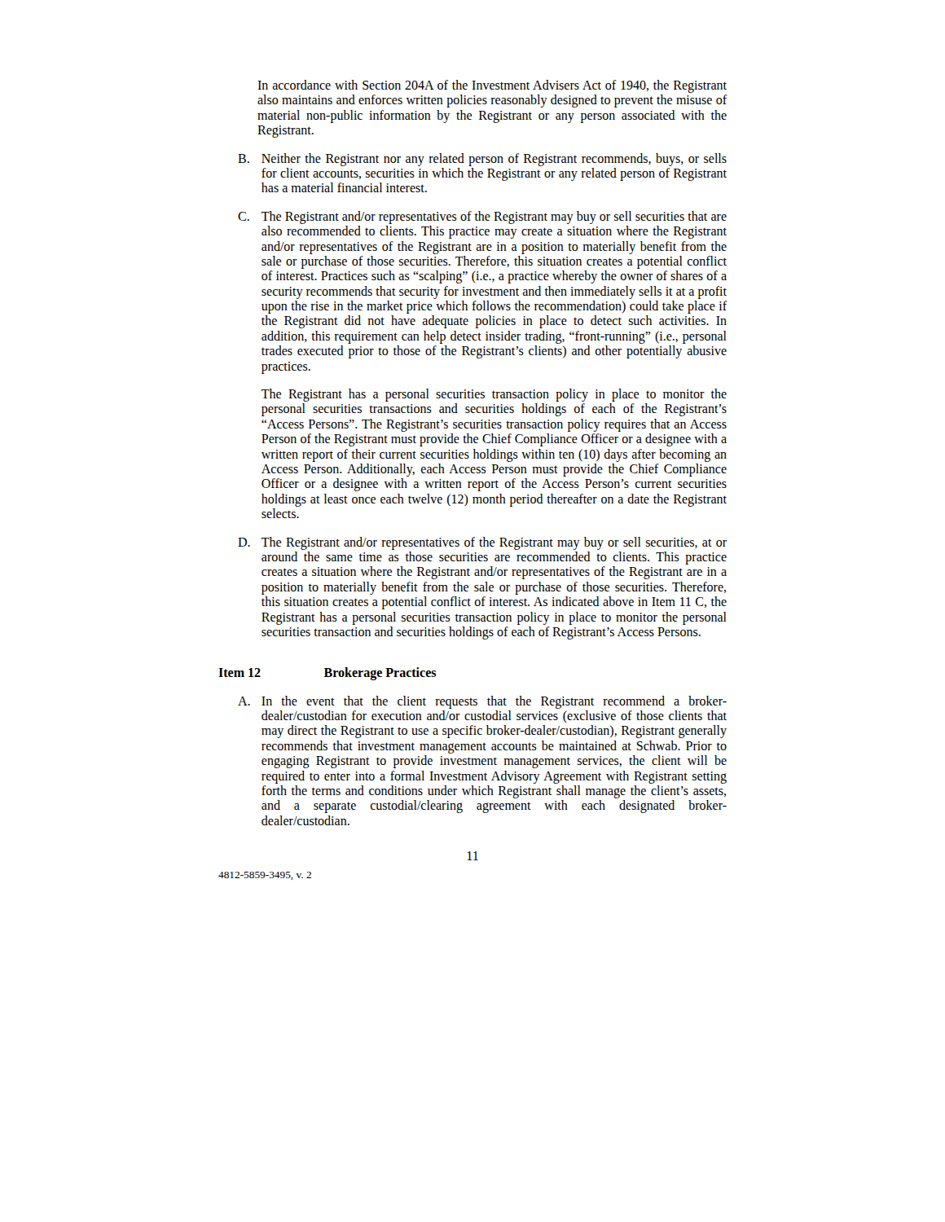In accordance with Section 204A of the Investment Advisers Act of 1940, the Registrant also maintains and enforces written policies reasonably designed to prevent the misuse of material non-public information by the Registrant or any person associated with the Registrant.
B.
Neither the Registrant nor any related person of Registrant recommends, buys, or sells for client accounts, securities in which the Registrant or any related person of Registrant has a material financial interest.
C.
The Registrant and/or representatives of the Registrant may buy or sell securities that are also recommended to clients. This practice may create a situation where the Registrant and/or representatives of the Registrant are in a position to materially benefit from the sale or purchase of those securities. Therefore, this situation creates a potential conflict of interest. Practices such as “scalping” (i.e., a practice whereby the owner of shares of a security recommends that security for investment and then immediately sells it at a profit upon the rise in the market price which follows the recommendation) could take place if the Registrant did not have adequate policies in place to detect such activities. In addition, this requirement can help detect insider trading, “front-running” (i.e., personal trades executed prior to those of the Registrant’s clients) and other potentially abusive practices.
The Registrant has a personal securities transaction policy in place to monitor the personal securities transactions and securities holdings of each of the Registrant’s “Access Persons”. The Registrant’s securities transaction policy requires that an Access Person of the Registrant must provide the Chief Compliance Officer or a designee with a written report of their current securities holdings within ten (10) days after becoming an Access Person. Additionally, each Access Person must provide the Chief Compliance Officer or a designee with a written report of the Access Person’s current securities holdings at least once each twelve (12) month period thereafter on a date the Registrant selects.
D.
The Registrant and/or representatives of the Registrant may buy or sell securities, at or around the same time as those securities are recommended to clients. This practice creates a situation where the Registrant and/or representatives of the Registrant are in a position to materially benefit from the sale or purchase of those securities. Therefore, this situation creates a potential conflict of interest. As indicated above in Item 11 C, the Registrant has a personal securities transaction policy in place to monitor the personal securities transaction and securities holdings of each of Registrant’s Access Persons.
Item 12 Brokerage Practices
A.
In the event that the client requests that the Registrant recommend a broker-dealer/custodian for execution and/or custodial services (exclusive of those clients that may direct the Registrant to use a specific broker-dealer/custodian), Registrant generally recommends that investment management accounts be maintained at Schwab. Prior to engaging Registrant to provide investment management services, the client will be required to enter into a formal Investment Advisory Agreement with Registrant setting forth the terms and conditions under which Registrant shall manage the client’s assets, and a separate custodial/clearing agreement with each designated broker-dealer/custodian.
11
4812-5859-3495, v. 2